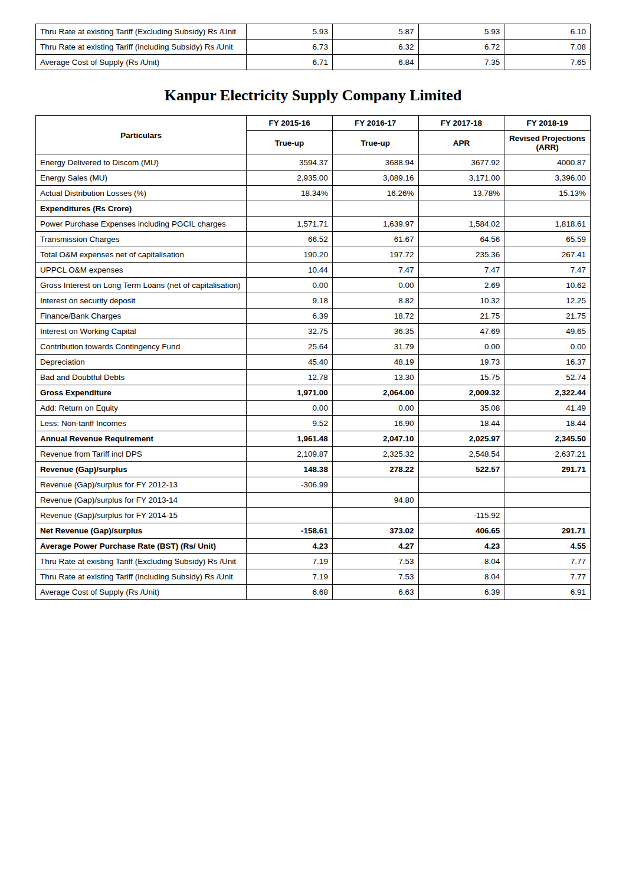| Thru Rate at existing Tariff (Excluding Subsidy) Rs /Unit | 5.93 | 5.87 | 5.93 | 6.10 |
| Thru Rate at existing Tariff (including Subsidy) Rs /Unit | 6.73 | 6.32 | 6.72 | 7.08 |
| Average Cost of Supply (Rs /Unit) | 6.71 | 6.84 | 7.35 | 7.65 |
Kanpur Electricity Supply Company Limited
| Particulars | FY 2015-16 | FY 2016-17 | FY 2017-18 | FY 2018-19 |
| True-up | True-up | APR | Revised Projections (ARR) |
| Energy Delivered to Discom (MU) | 3594.37 | 3688.94 | 3677.92 | 4000.87 |
| Energy Sales (MU) | 2,935.00 | 3,089.16 | 3,171.00 | 3,396.00 |
| Actual Distribution Losses (%) | 18.34% | 16.26% | 13.78% | 15.13% |
| Expenditures (Rs Crore) | | | | |
| Power Purchase Expenses including PGCIL charges | 1,571.71 | 1,639.97 | 1,584.02 | 1,818.61 |
| Transmission Charges | 66.52 | 61.67 | 64.56 | 65.59 |
| Total O&M expenses net of capitalisation | 190.20 | 197.72 | 235.36 | 267.41 |
| UPPCL O&M expenses | 10.44 | 7.47 | 7.47 | 7.47 |
| Gross Interest on Long Term Loans (net of capitalisation) | 0.00 | 0.00 | 2.69 | 10.62 |
| Interest on security deposit | 9.18 | 8.82 | 10.32 | 12.25 |
| Finance/Bank Charges | 6.39 | 18.72 | 21.75 | 21.75 |
| Interest on Working Capital | 32.75 | 36.35 | 47.69 | 49.65 |
| Contribution towards Contingency Fund | 25.64 | 31.79 | 0.00 | 0.00 |
| Depreciation | 45.40 | 48.19 | 19.73 | 16.37 |
| Bad and Doubtful Debts | 12.78 | 13.30 | 15.75 | 52.74 |
| Gross Expenditure | 1,971.00 | 2,064.00 | 2,009.32 | 2,322.44 |
| Add: Return on Equity | 0.00 | 0.00 | 35.08 | 41.49 |
| Less: Non-tariff Incomes | 9.52 | 16.90 | 18.44 | 18.44 |
| Annual Revenue Requirement | 1,961.48 | 2,047.10 | 2,025.97 | 2,345.50 |
| Revenue from Tariff incl DPS | 2,109.87 | 2,325.32 | 2,548.54 | 2,637.21 |
| Revenue (Gap)/surplus | 148.38 | 278.22 | 522.57 | 291.71 |
| Revenue (Gap)/surplus for FY 2012-13 | -306.99 | | | |
| Revenue (Gap)/surplus for FY 2013-14 | | 94.80 | | |
| Revenue (Gap)/surplus for FY 2014-15 | | | -115.92 | |
| Net Revenue (Gap)/surplus | -158.61 | 373.02 | 406.65 | 291.71 |
| Average Power Purchase Rate (BST) (Rs/ Unit) | 4.23 | 4.27 | 4.23 | 4.55 |
| Thru Rate at existing Tariff (Excluding Subsidy) Rs /Unit | 7.19 | 7.53 | 8.04 | 7.77 |
| Thru Rate at existing Tariff (including Subsidy) Rs /Unit | 7.19 | 7.53 | 8.04 | 7.77 |
| Average Cost of Supply (Rs /Unit) | 6.68 | 6.63 | 6.39 | 6.91 |